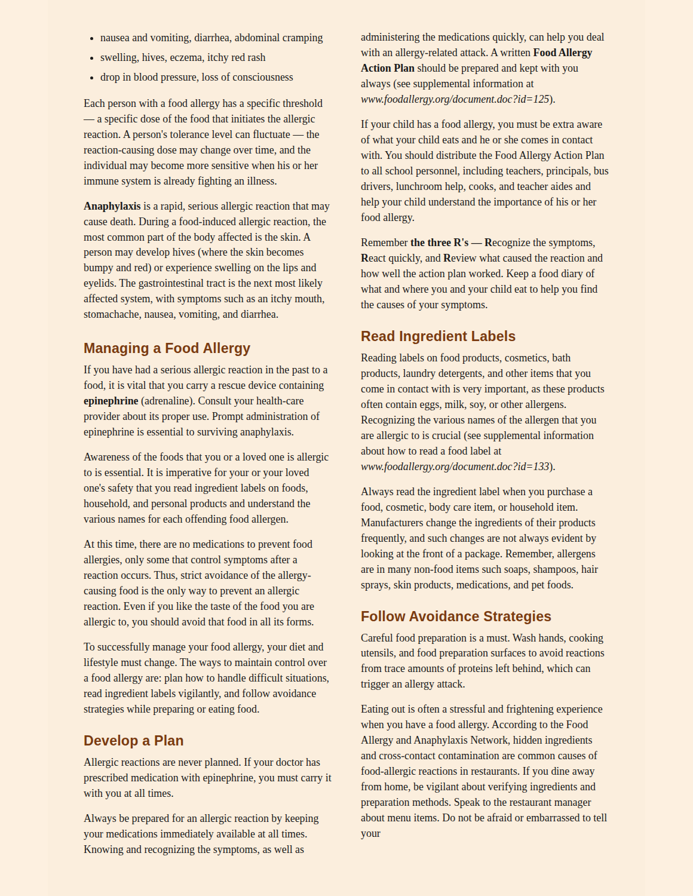nausea and vomiting, diarrhea, abdominal cramping
swelling, hives, eczema, itchy red rash
drop in blood pressure, loss of consciousness
Each person with a food allergy has a specific threshold — a specific dose of the food that initiates the allergic reaction. A person's tolerance level can fluctuate — the reaction-causing dose may change over time, and the individual may become more sensitive when his or her immune system is already fighting an illness.
Anaphylaxis is a rapid, serious allergic reaction that may cause death. During a food-induced allergic reaction, the most common part of the body affected is the skin. A person may develop hives (where the skin becomes bumpy and red) or experience swelling on the lips and eyelids. The gastrointestinal tract is the next most likely affected system, with symptoms such as an itchy mouth, stomachache, nausea, vomiting, and diarrhea.
Managing a Food Allergy
If you have had a serious allergic reaction in the past to a food, it is vital that you carry a rescue device containing epinephrine (adrenaline). Consult your health-care provider about its proper use. Prompt administration of epinephrine is essential to surviving anaphylaxis.
Awareness of the foods that you or a loved one is allergic to is essential. It is imperative for your or your loved one's safety that you read ingredient labels on foods, household, and personal products and understand the various names for each offending food allergen.
At this time, there are no medications to prevent food allergies, only some that control symptoms after a reaction occurs. Thus, strict avoidance of the allergy-causing food is the only way to prevent an allergic reaction. Even if you like the taste of the food you are allergic to, you should avoid that food in all its forms.
To successfully manage your food allergy, your diet and lifestyle must change. The ways to maintain control over a food allergy are: plan how to handle difficult situations, read ingredient labels vigilantly, and follow avoidance strategies while preparing or eating food.
Develop a Plan
Allergic reactions are never planned. If your doctor has prescribed medication with epinephrine, you must carry it with you at all times.
Always be prepared for an allergic reaction by keeping your medications immediately available at all times. Knowing and recognizing the symptoms, as well as
administering the medications quickly, can help you deal with an allergy-related attack. A written Food Allergy Action Plan should be prepared and kept with you always (see supplemental information at www.foodallergy.org/document.doc?id=125).
If your child has a food allergy, you must be extra aware of what your child eats and he or she comes in contact with. You should distribute the Food Allergy Action Plan to all school personnel, including teachers, principals, bus drivers, lunchroom help, cooks, and teacher aides and help your child understand the importance of his or her food allergy.
Remember the three R's — Recognize the symptoms, React quickly, and Review what caused the reaction and how well the action plan worked. Keep a food diary of what and where you and your child eat to help you find the causes of your symptoms.
Read Ingredient Labels
Reading labels on food products, cosmetics, bath products, laundry detergents, and other items that you come in contact with is very important, as these products often contain eggs, milk, soy, or other allergens. Recognizing the various names of the allergen that you are allergic to is crucial (see supplemental information about how to read a food label at www.foodallergy.org/document.doc?id=133).
Always read the ingredient label when you purchase a food, cosmetic, body care item, or household item. Manufacturers change the ingredients of their products frequently, and such changes are not always evident by looking at the front of a package. Remember, allergens are in many non-food items such soaps, shampoos, hair sprays, skin products, medications, and pet foods.
Follow Avoidance Strategies
Careful food preparation is a must. Wash hands, cooking utensils, and food preparation surfaces to avoid reactions from trace amounts of proteins left behind, which can trigger an allergy attack.
Eating out is often a stressful and frightening experience when you have a food allergy. According to the Food Allergy and Anaphylaxis Network, hidden ingredients and cross-contact contamination are common causes of food-allergic reactions in restaurants. If you dine away from home, be vigilant about verifying ingredients and preparation methods. Speak to the restaurant manager about menu items. Do not be afraid or embarrassed to tell your